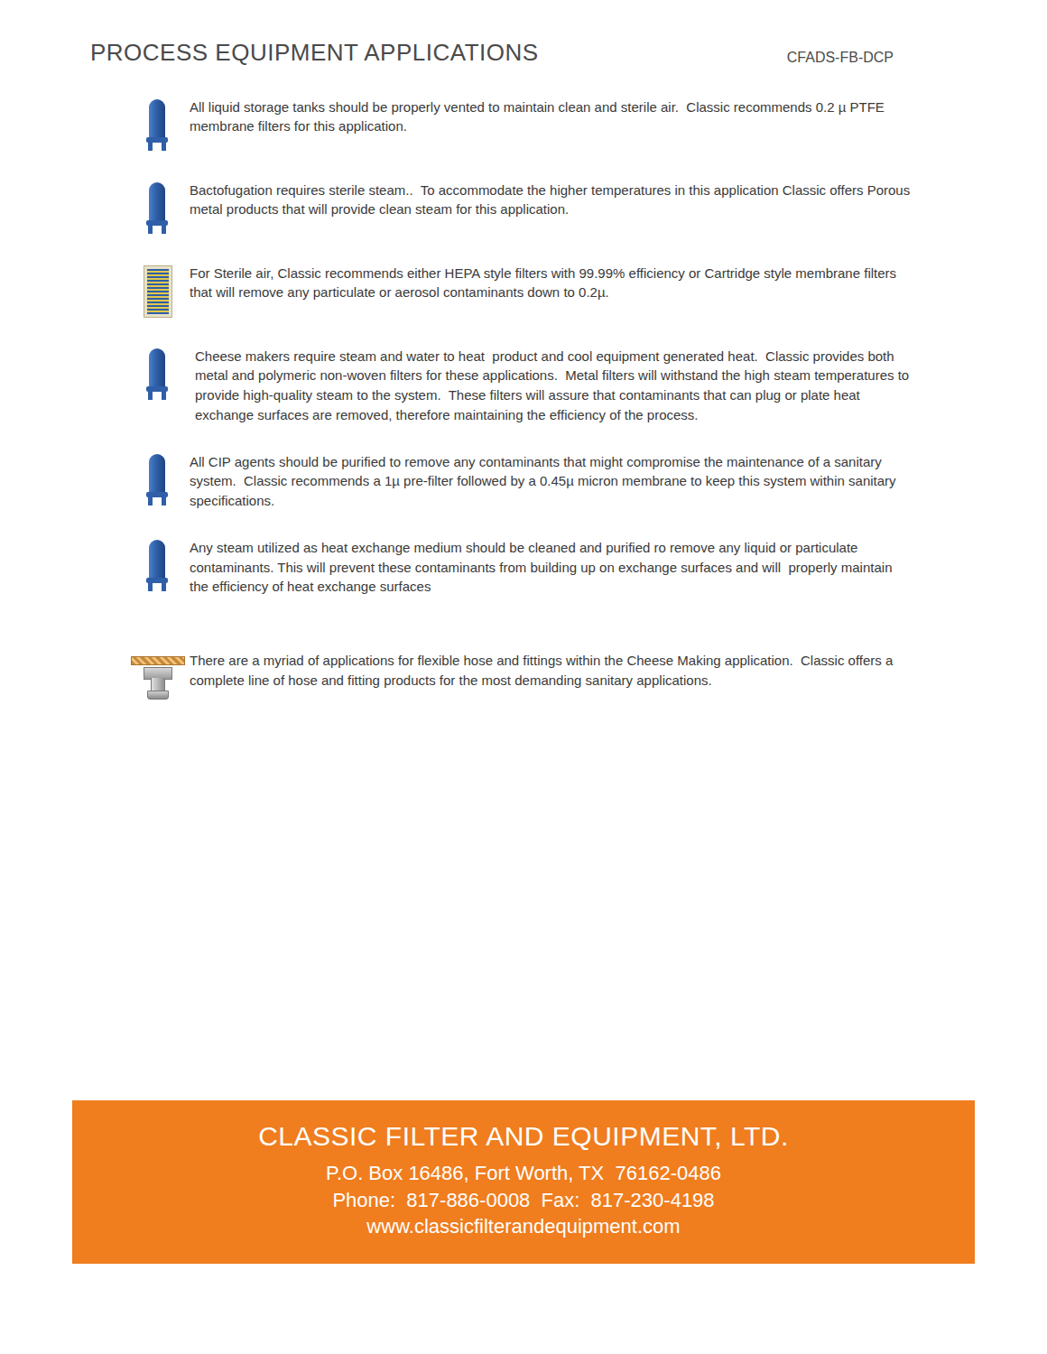PROCESS EQUIPMENT APPLICATIONS
CFADS-FB-DCP
All liquid storage tanks should be properly vented to maintain clean and sterile air. Classic recommends 0.2 µ PTFE membrane filters for this application.
Bactofugation requires sterile steam.. To accommodate the higher temperatures in this application Classic offers Porous metal products that will provide clean steam for this application.
For Sterile air, Classic recommends either HEPA style filters with 99.99% efficiency or Cartridge style membrane filters that will remove any particulate or aerosol contaminants down to 0.2µ.
Cheese makers require steam and water to heat product and cool equipment generated heat. Classic provides both metal and polymeric non-woven filters for these applications. Metal filters will withstand the high steam temperatures to provide high-quality steam to the system. These filters will assure that contaminants that can plug or plate heat exchange surfaces are removed, therefore maintaining the efficiency of the process.
All CIP agents should be purified to remove any contaminants that might compromise the maintenance of a sanitary system. Classic recommends a 1µ pre-filter followed by a 0.45µ micron membrane to keep this system within sanitary specifications.
Any steam utilized as heat exchange medium should be cleaned and purified ro remove any liquid or particulate contaminants. This will prevent these contaminants from building up on exchange surfaces and will properly maintain the efficiency of heat exchange surfaces
There are a myriad of applications for flexible hose and fittings within the Cheese Making application. Classic offers a complete line of hose and fitting products for the most demanding sanitary applications.
CLASSIC FILTER AND EQUIPMENT, LTD.
P.O. Box 16486, Fort Worth, TX 76162-0486
Phone: 817-886-0008 Fax: 817-230-4198
www.classicfilterandequipment.com